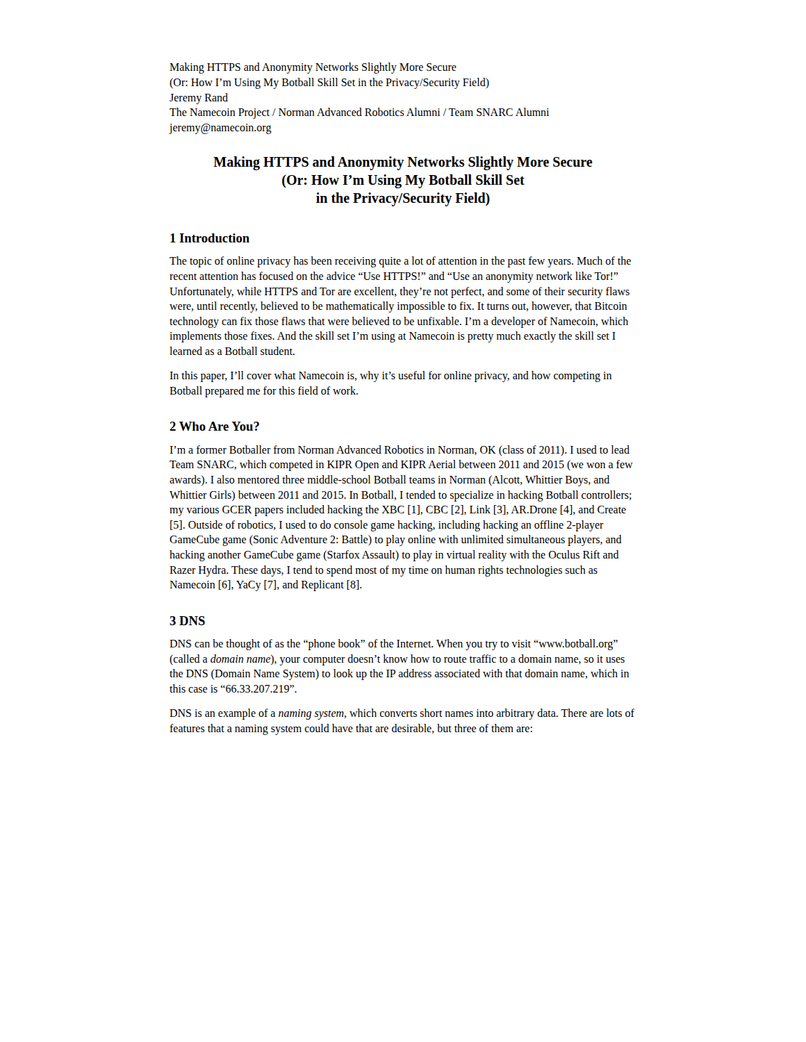Making HTTPS and Anonymity Networks Slightly More Secure
(Or: How I’m Using My Botball Skill Set in the Privacy/Security Field)
Jeremy Rand
The Namecoin Project / Norman Advanced Robotics Alumni / Team SNARC Alumni
jeremy@namecoin.org
Making HTTPS and Anonymity Networks Slightly More Secure
(Or: How I’m Using My Botball Skill Set
in the Privacy/Security Field)
1 Introduction
The topic of online privacy has been receiving quite a lot of attention in the past few years. Much of the recent attention has focused on the advice “Use HTTPS!” and “Use an anonymity network like Tor!” Unfortunately, while HTTPS and Tor are excellent, they’re not perfect, and some of their security flaws were, until recently, believed to be mathematically impossible to fix. It turns out, however, that Bitcoin technology can fix those flaws that were believed to be unfixable. I’m a developer of Namecoin, which implements those fixes. And the skill set I’m using at Namecoin is pretty much exactly the skill set I learned as a Botball student.
In this paper, I’ll cover what Namecoin is, why it’s useful for online privacy, and how competing in Botball prepared me for this field of work.
2 Who Are You?
I’m a former Botballer from Norman Advanced Robotics in Norman, OK (class of 2011). I used to lead Team SNARC, which competed in KIPR Open and KIPR Aerial between 2011 and 2015 (we won a few awards). I also mentored three middle-school Botball teams in Norman (Alcott, Whittier Boys, and Whittier Girls) between 2011 and 2015. In Botball, I tended to specialize in hacking Botball controllers; my various GCER papers included hacking the XBC [1], CBC [2], Link [3], AR.Drone [4], and Create [5]. Outside of robotics, I used to do console game hacking, including hacking an offline 2-player GameCube game (Sonic Adventure 2: Battle) to play online with unlimited simultaneous players, and hacking another GameCube game (Starfox Assault) to play in virtual reality with the Oculus Rift and Razer Hydra. These days, I tend to spend most of my time on human rights technologies such as Namecoin [6], YaCy [7], and Replicant [8].
3 DNS
DNS can be thought of as the “phone book” of the Internet. When you try to visit “www.botball.org” (called a domain name), your computer doesn’t know how to route traffic to a domain name, so it uses the DNS (Domain Name System) to look up the IP address associated with that domain name, which in this case is “66.33.207.219”.
DNS is an example of a naming system, which converts short names into arbitrary data. There are lots of features that a naming system could have that are desirable, but three of them are: